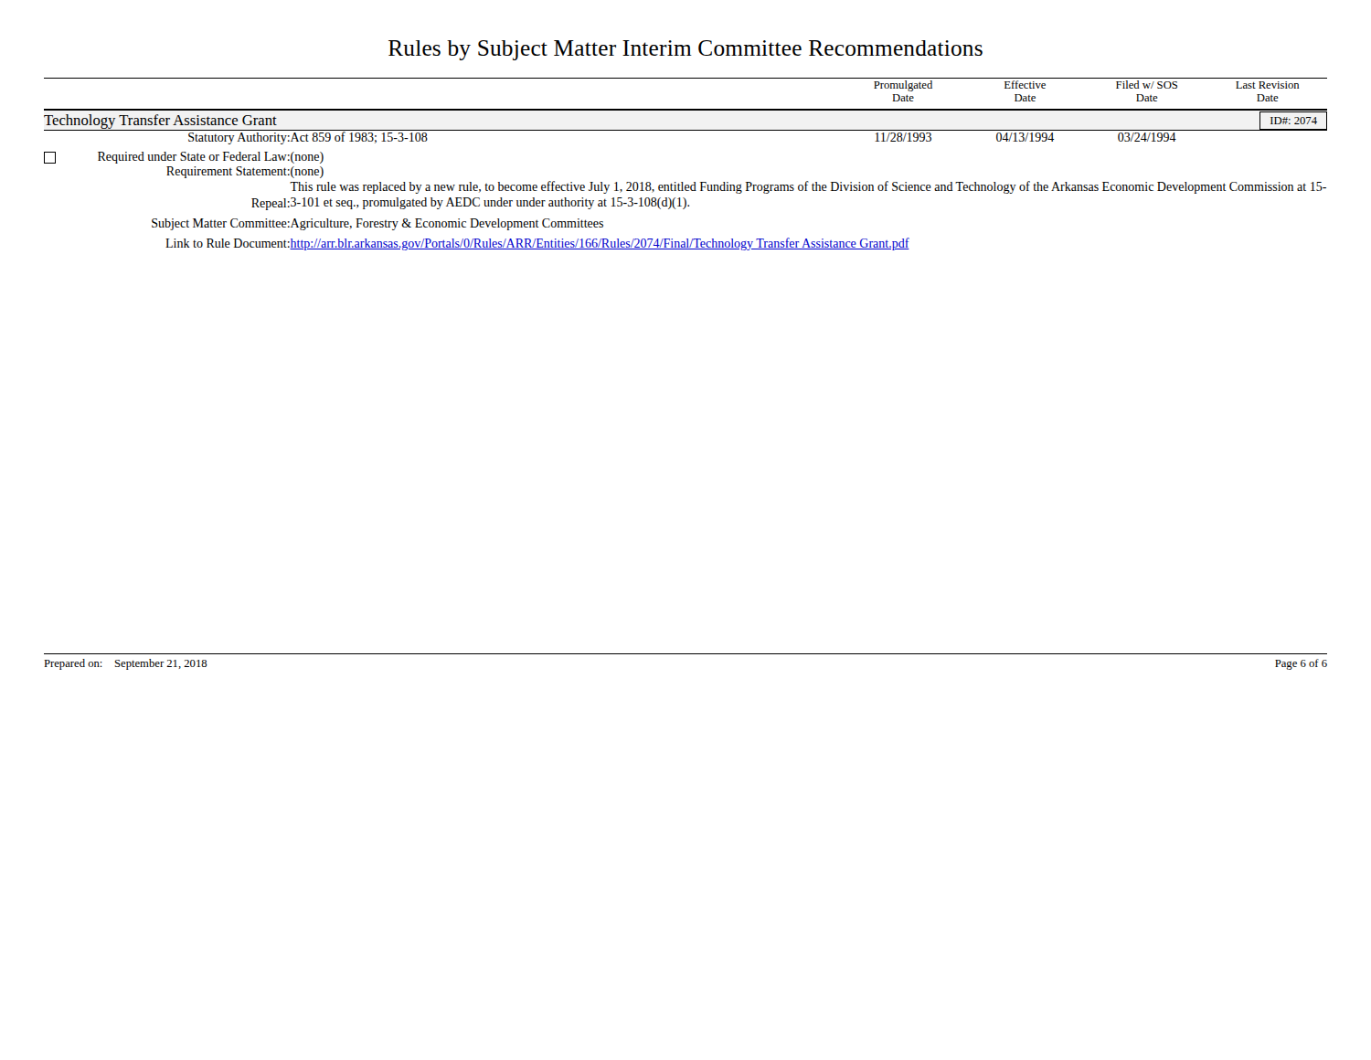Rules by Subject Matter Interim Committee Recommendations
| | Promulgated Date | Effective Date | Filed w/ SOS Date | Last Revision Date |
| Technology Transfer Assistance Grant | ID#: 2074 |
| | Statutory Authority: | Act 859 of 1983; 15-3-108 | 11/28/1993 | 04/13/1994 | 03/24/1994 | |
| | Required under State or Federal Law: | (none) | |
| | Requirement Statement: | (none) | |
| | Repeal: | This rule was replaced by a new rule, to become effective July 1, 2018, entitled Funding Programs of the Division of Science and Technology of the Arkansas Economic Development Commission at 15-3-101 et seq., promulgated by AEDC under under authority at 15-3-108(d)(1). |
| | Subject Matter Committee: | Agriculture, Forestry & Economic Development Committees |
| | Link to Rule Document: | http://arr.blr.arkansas.gov/Portals/0/Rules/ARR/Entities/166/Rules/2074/Final/Technology Transfer Assistance Grant.pdf |
Prepared on: September 21, 2018
Page 6 of 6